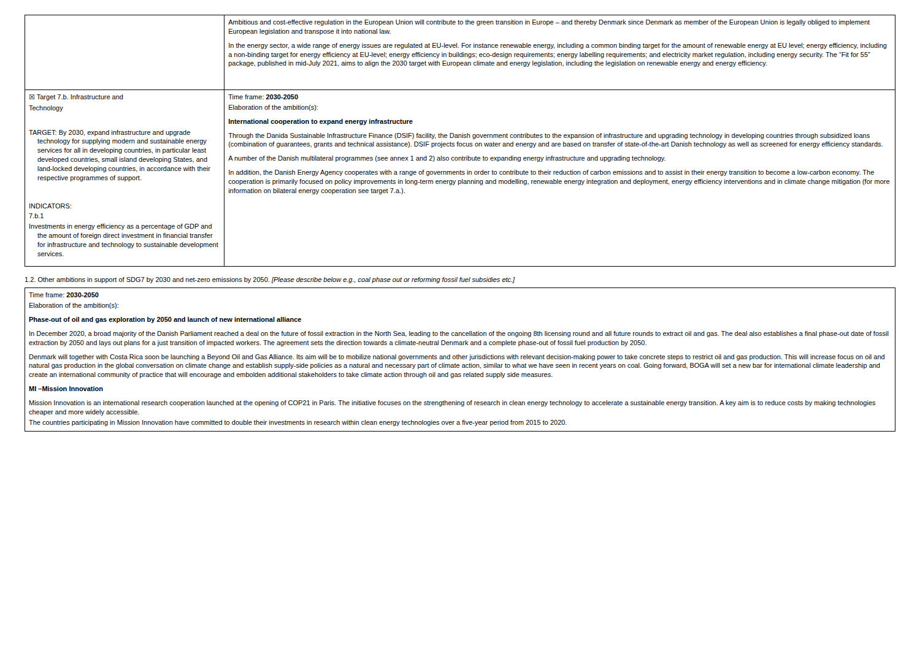| | Ambitious and cost-effective regulation in the European Union will contribute to the green transition in Europe – and thereby Denmark since Denmark as member of the European Union is legally obliged to implement European legislation and transpose it into national law. In the energy sector, a wide range of energy issues are regulated at EU-level. For instance renewable energy, including a common binding target for the amount of renewable energy at EU level; energy efficiency, including a non-binding target for energy efficiency at EU-level; energy efficiency in buildings; eco-design requirements; energy labelling requirements; and electricity market regulation, including energy security. The “Fit for 55” package, published in mid-July 2021, aims to align the 2030 target with European climate and energy legislation, including the legislation on renewable energy and energy efficiency. |
| ☒ Target 7.b. Infrastructure and Technology TARGET: By 2030, expand infrastructure and upgrade technology for supplying modern and sustainable energy services for all in developing countries, in particular least developed countries, small island developing States, and land-locked developing countries, in accordance with their respective programmes of support. INDICATORS: 7.b.1 Investments in energy efficiency as a percentage of GDP and the amount of foreign direct investment in financial transfer for infrastructure and technology to sustainable development services. | Time frame: 2030-2050 Elaboration of the ambition(s): International cooperation to expand energy infrastructure Through the Danida Sustainable Infrastructure Finance (DSIF) facility, the Danish government contributes to the expansion of infrastructure and upgrading technology in developing countries through subsidized loans (combination of guarantees, grants and technical assistance). DSIF projects focus on water and energy and are based on transfer of state-of-the-art Danish technology as well as screened for energy efficiency standards. A number of the Danish multilateral programmes (see annex 1 and 2) also contribute to expanding energy infrastructure and upgrading technology. In addition, the Danish Energy Agency cooperates with a range of governments in order to contribute to their reduction of carbon emissions and to assist in their energy transition to become a low-carbon economy. The cooperation is primarily focused on policy improvements in long-term energy planning and modelling, renewable energy integration and deployment, energy efficiency interventions and in climate change mitigation (for more information on bilateral energy cooperation see target 7.a.). |
1.2. Other ambitions in support of SDG7 by 2030 and net-zero emissions by 2050. [Please describe below e.g., coal phase out or reforming fossil fuel subsidies etc.]
Time frame: 2030-2050
Elaboration of the ambition(s):
Phase-out of oil and gas exploration by 2050 and launch of new international alliance
In December 2020, a broad majority of the Danish Parliament reached a deal on the future of fossil extraction in the North Sea, leading to the cancellation of the ongoing 8th licensing round and all future rounds to extract oil and gas. The deal also establishes a final phase-out date of fossil extraction by 2050 and lays out plans for a just transition of impacted workers. The agreement sets the direction towards a climate-neutral Denmark and a complete phase-out of fossil fuel production by 2050.
Denmark will together with Costa Rica soon be launching a Beyond Oil and Gas Alliance. Its aim will be to mobilize national governments and other jurisdictions with relevant decision-making power to take concrete steps to restrict oil and gas production. This will increase focus on oil and natural gas production in the global conversation on climate change and establish supply-side policies as a natural and necessary part of climate action, similar to what we have seen in recent years on coal. Going forward, BOGA will set a new bar for international climate leadership and create an international community of practice that will encourage and embolden additional stakeholders to take climate action through oil and gas related supply side measures.
MI –Mission Innovation
Mission Innovation is an international research cooperation launched at the opening of COP21 in Paris. The initiative focuses on the strengthening of research in clean energy technology to accelerate a sustainable energy transition. A key aim is to reduce costs by making technologies cheaper and more widely accessible.
The countries participating in Mission Innovation have committed to double their investments in research within clean energy technologies over a five-year period from 2015 to 2020.